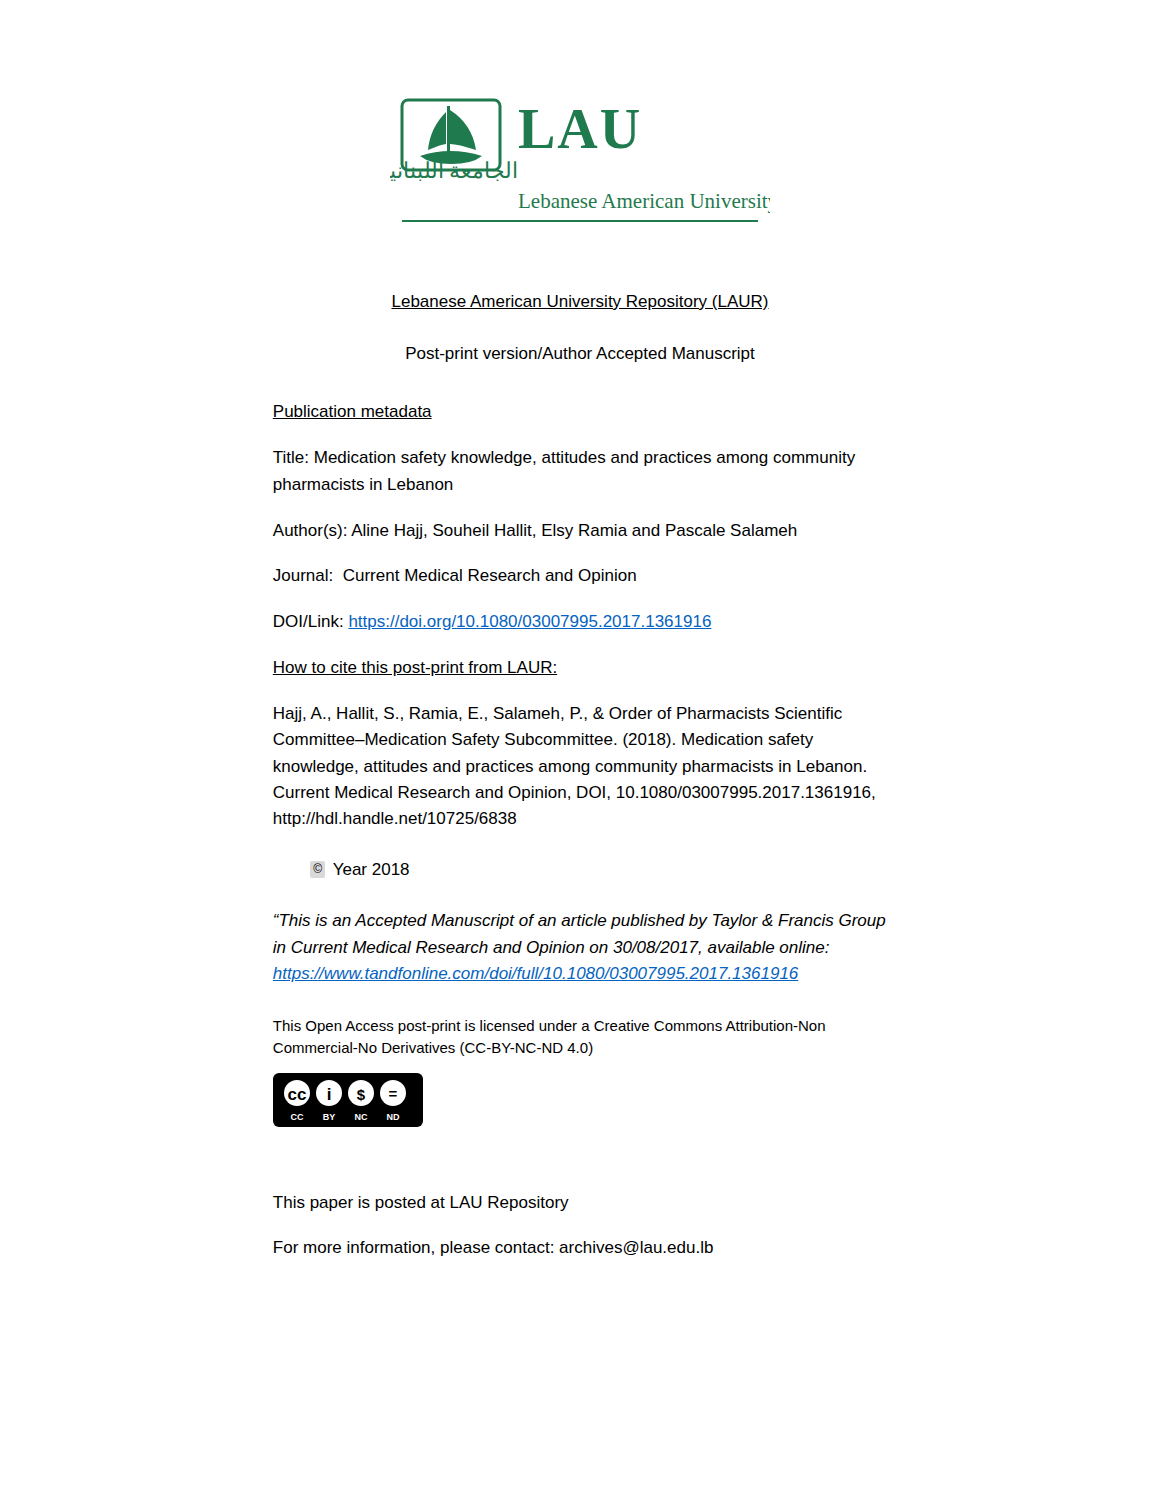LAU الجامعة اللبنانية الأميركية Lebanese American University
Lebanese American University Repository (LAUR)
Post-print version/Author Accepted Manuscript
Publication metadata
Title: Medication safety knowledge, attitudes and practices among community pharmacists in Lebanon
Author(s): Aline Hajj, Souheil Hallit, Elsy Ramia and Pascale Salameh
Journal: Current Medical Research and Opinion
DOI/Link: https://doi.org/10.1080/03007995.2017.1361916
How to cite this post-print from LAUR:
Hajj, A., Hallit, S., Ramia, E., Salameh, P., & Order of Pharmacists Scientific Committee–Medication Safety Subcommittee. (2018). Medication safety knowledge, attitudes and practices among community pharmacists in Lebanon. Current Medical Research and Opinion, DOI, 10.1080/03007995.2017.1361916, http://hdl.handle.net/10725/6838
© Year 2018
“This is an Accepted Manuscript of an article published by Taylor & Francis Group in Current Medical Research and Opinion on 30/08/2017, available online: https://www.tandfonline.com/doi/full/10.1080/03007995.2017.1361916
This Open Access post-print is licensed under a Creative Commons Attribution-Non Commercial-No Derivatives (CC-BY-NC-ND 4.0)
cc i $ = CC BY NC ND
This paper is posted at LAU Repository
For more information, please contact: archives@lau.edu.lb